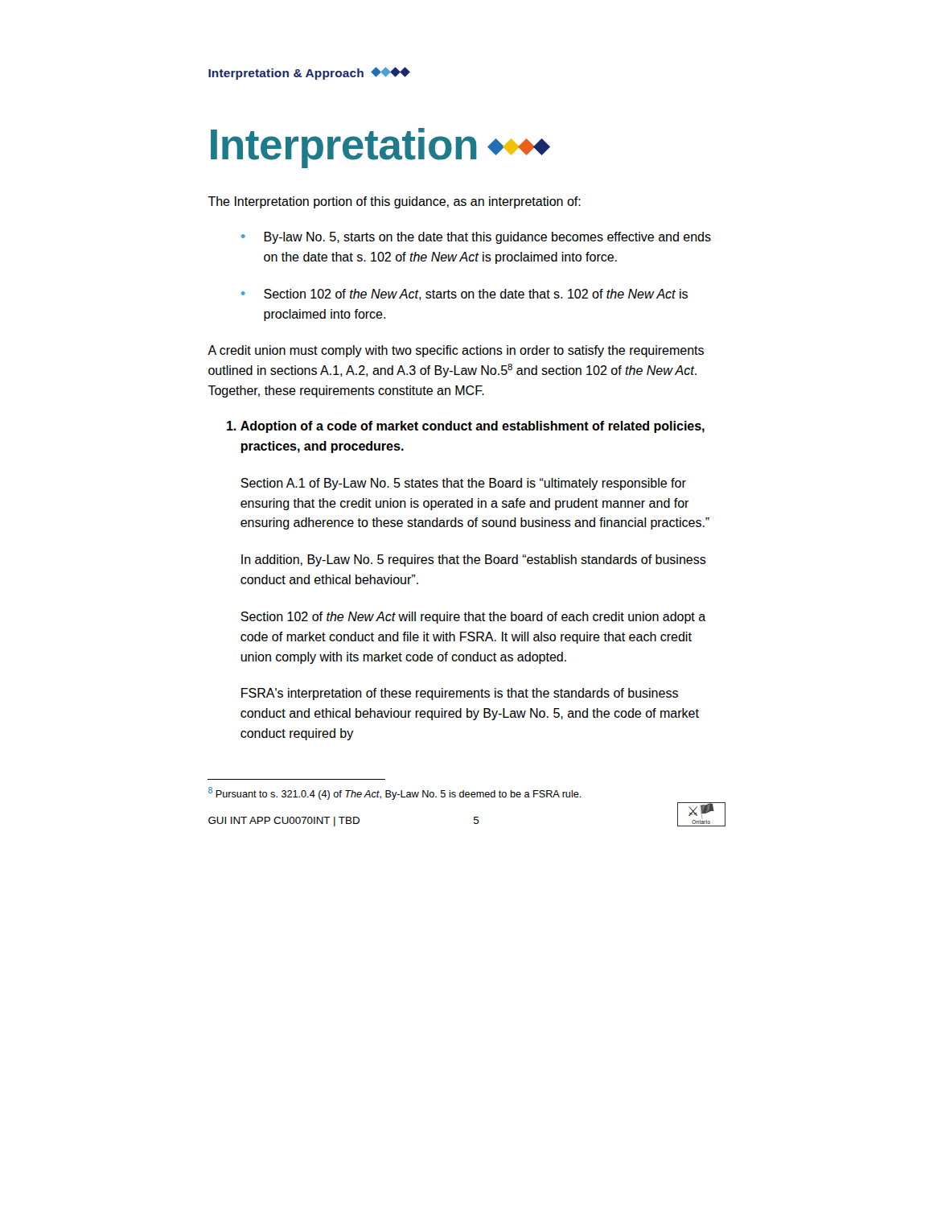Interpretation & Approach
Interpretation
The Interpretation portion of this guidance, as an interpretation of:
By-law No. 5, starts on the date that this guidance becomes effective and ends on the date that s. 102 of the New Act is proclaimed into force.
Section 102 of the New Act, starts on the date that s. 102 of the New Act is proclaimed into force.
A credit union must comply with two specific actions in order to satisfy the requirements outlined in sections A.1, A.2, and A.3 of By-Law No.58 and section 102 of the New Act. Together, these requirements constitute an MCF.
Adoption of a code of market conduct and establishment of related policies, practices, and procedures.
Section A.1 of By-Law No. 5 states that the Board is “ultimately responsible for ensuring that the credit union is operated in a safe and prudent manner and for ensuring adherence to these standards of sound business and financial practices.”
In addition, By-Law No. 5 requires that the Board “establish standards of business conduct and ethical behaviour”.
Section 102 of the New Act will require that the board of each credit union adopt a code of market conduct and file it with FSRA. It will also require that each credit union comply with its market code of conduct as adopted.
FSRA's interpretation of these requirements is that the standards of business conduct and ethical behaviour required by By-Law No. 5, and the code of market conduct required by
8 Pursuant to s. 321.0.4 (4) of The Act, By-Law No. 5 is deemed to be a FSRA rule.
GUI INT APP CU0070INT | TBD
5
⚔🏴
Ontario